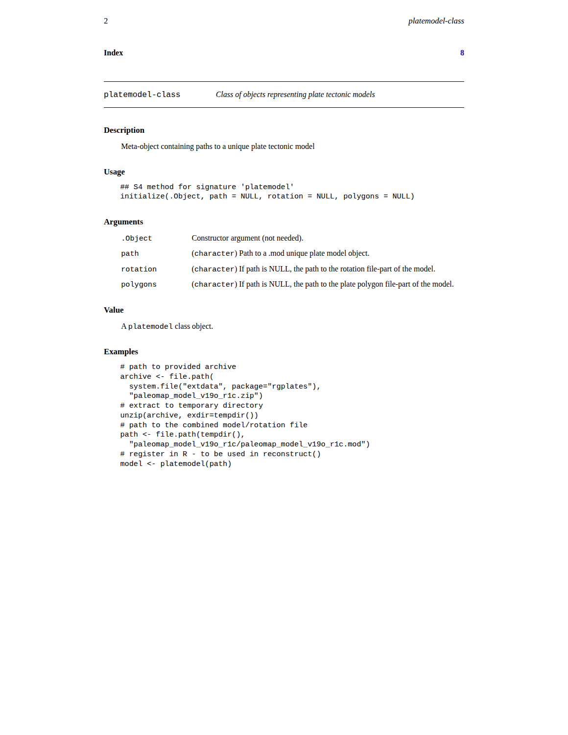2 platemodel-class
Index 8
platemodel-class Class of objects representing plate tectonic models
Description
Meta-object containing paths to a unique plate tectonic model
Usage
## S4 method for signature 'platemodel'
initialize(.Object, path = NULL, rotation = NULL, polygons = NULL)
Arguments
.Object
Constructor argument (not needed).
path
(character) Path to a .mod unique plate model object.
rotation
(character) If path is NULL, the path to the rotation file-part of the model.
polygons
(character) If path is NULL, the path to the plate polygon file-part of the model.
Value
A platemodel class object.
Examples
# path to provided archive
archive <- file.path(
  system.file("extdata", package="rgplates"),
  "paleomap_model_v19o_r1c.zip")
# extract to temporary directory
unzip(archive, exdir=tempdir())
# path to the combined model/rotation file
path <- file.path(tempdir(),
  "paleomap_model_v19o_r1c/paleomap_model_v19o_r1c.mod")
# register in R - to be used in reconstruct()
model <- platemodel(path)